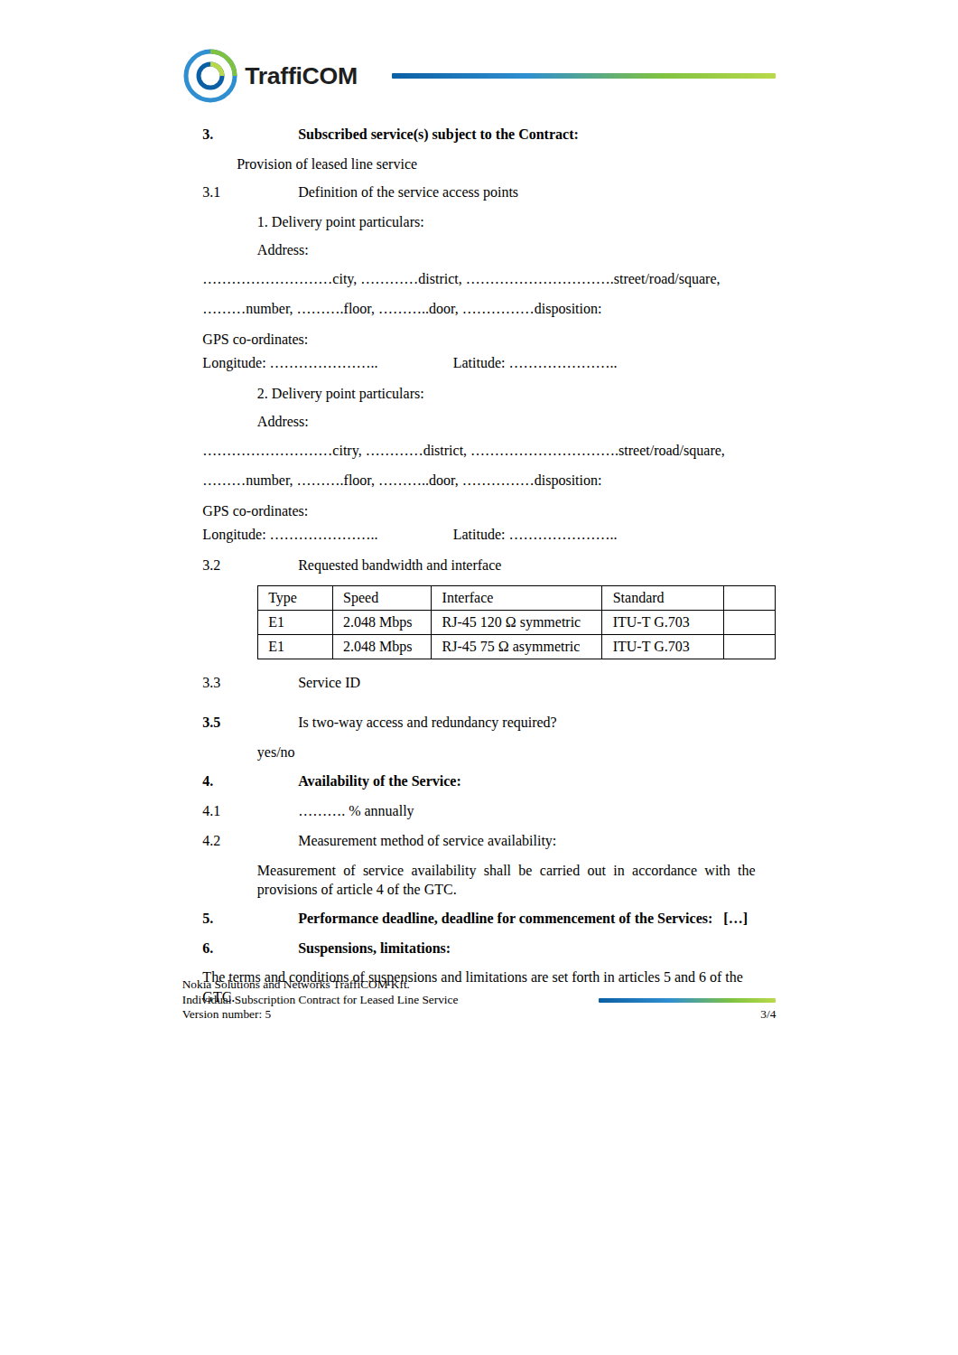Traffi COM
3.
Subscribed service(s) subject to the Contract:
Provision of leased line service
3.1
Definition of the service access points
1. Delivery point particulars:
Address:
………………………city, …………district, ………………………….street/road/square,
………number, ……….floor, ………..door, ……………disposition:
GPS co-ordinates:
Longitude: …………………..Latitude: …………………..
2. Delivery point particulars:
Address:
………………………citry, …………district, ………………………….street/road/square,
………number, ……….floor, ………..door, ……………disposition:
GPS co-ordinates:
Longitude: …………………..Latitude: …………………..
3.2
Requested bandwidth and interface
| Type | Speed | Interface | Standard | |
| E1 | 2.048 Mbps | RJ-45 120 Ω symmetric | ITU-T G.703 | |
| E1 | 2.048 Mbps | RJ-45 75 Ω asymmetric | ITU-T G.703 | |
3.3
Service ID
3.5
Is two-way access and redundancy required?
yes/no
4.
Availability of the Service:
4.1
………. % annually
4.2
Measurement method of service availability:
Measurement of service availability shall be carried out in accordance with the provisions of article 4 of the GTC.
5.
Performance deadline, deadline for commencement of the Services: […]
6.
Suspensions, limitations:
The terms and conditions of suspensions and limitations are set forth in articles 5 and 6 of the GTC.
Nokia Solutions and Networks TraffiCOM Kft.
Individual Subscription Contract for Leased Line Service
Version number: 5
3/4